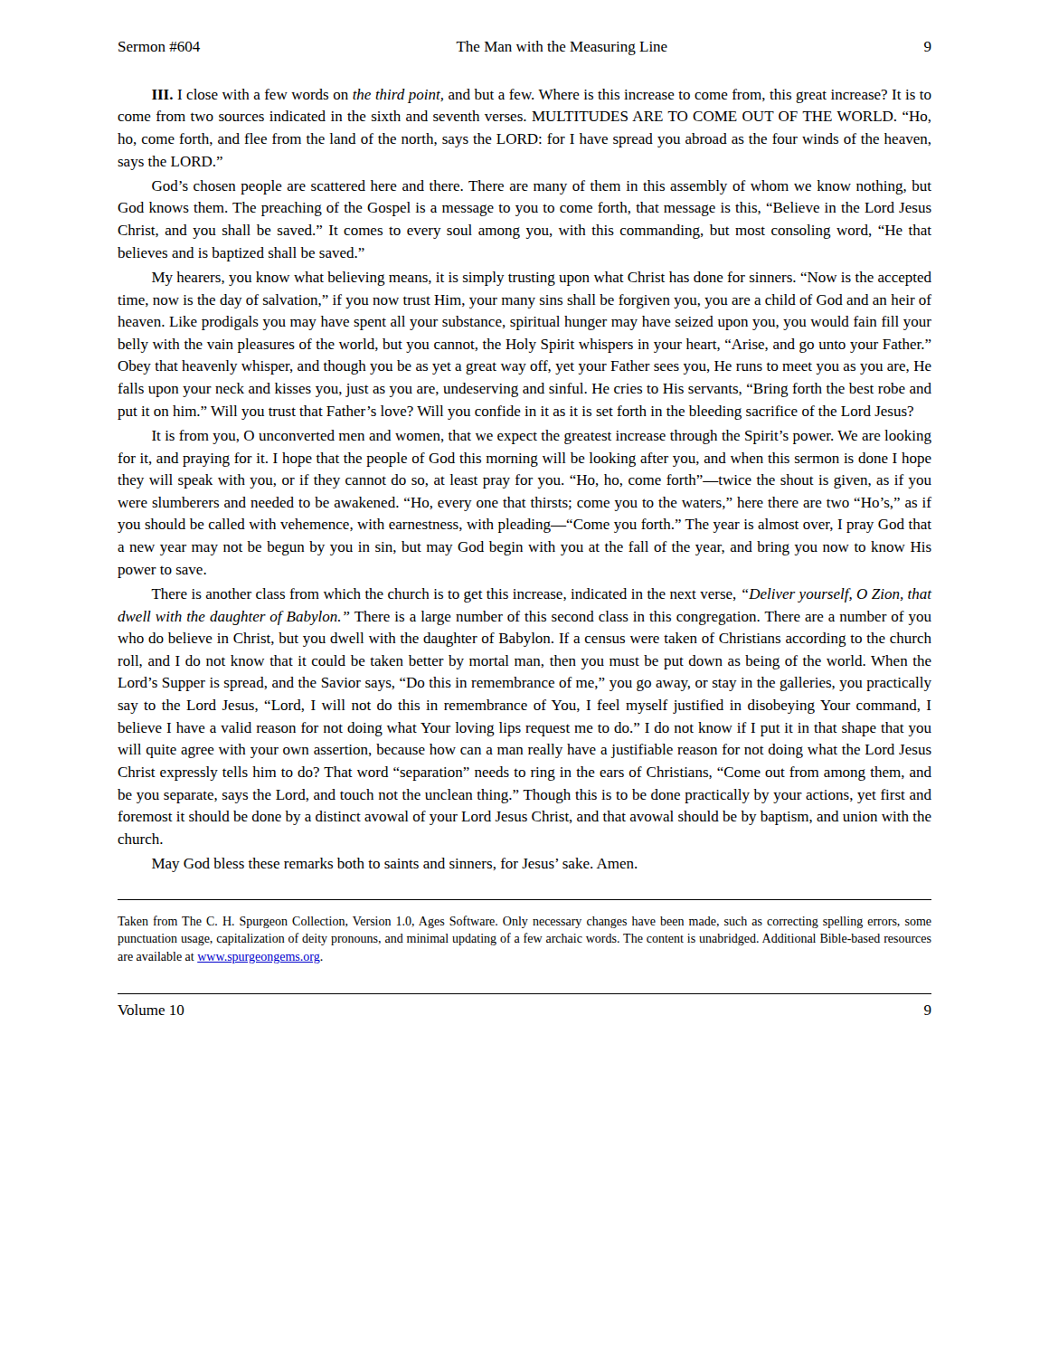Sermon #604
The Man with the Measuring Line
9
III. I close with a few words on the third point, and but a few. Where is this increase to come from, this great increase? It is to come from two sources indicated in the sixth and seventh verses. MULTITUDES ARE TO COME OUT OF THE WORLD. “Ho, ho, come forth, and flee from the land of the north, says the LORD: for I have spread you abroad as the four winds of the heaven, says the LORD.”
God’s chosen people are scattered here and there. There are many of them in this assembly of whom we know nothing, but God knows them. The preaching of the Gospel is a message to you to come forth, that message is this, “Believe in the Lord Jesus Christ, and you shall be saved.” It comes to every soul among you, with this commanding, but most consoling word, “He that believes and is baptized shall be saved.”
My hearers, you know what believing means, it is simply trusting upon what Christ has done for sinners. “Now is the accepted time, now is the day of salvation,” if you now trust Him, your many sins shall be forgiven you, you are a child of God and an heir of heaven. Like prodigals you may have spent all your substance, spiritual hunger may have seized upon you, you would fain fill your belly with the vain pleasures of the world, but you cannot, the Holy Spirit whispers in your heart, “Arise, and go unto your Father.” Obey that heavenly whisper, and though you be as yet a great way off, yet your Father sees you, He runs to meet you as you are, He falls upon your neck and kisses you, just as you are, undeserving and sinful. He cries to His servants, “Bring forth the best robe and put it on him.” Will you trust that Father’s love? Will you confide in it as it is set forth in the bleeding sacrifice of the Lord Jesus?
It is from you, O unconverted men and women, that we expect the greatest increase through the Spirit’s power. We are looking for it, and praying for it. I hope that the people of God this morning will be looking after you, and when this sermon is done I hope they will speak with you, or if they cannot do so, at least pray for you. “Ho, ho, come forth”—twice the shout is given, as if you were slumberers and needed to be awakened. “Ho, every one that thirsts; come you to the waters,” here there are two “Ho’s,” as if you should be called with vehemence, with earnestness, with pleading—“Come you forth.” The year is almost over, I pray God that a new year may not be begun by you in sin, but may God begin with you at the fall of the year, and bring you now to know His power to save.
There is another class from which the church is to get this increase, indicated in the next verse, “Deliver yourself, O Zion, that dwell with the daughter of Babylon.” There is a large number of this second class in this congregation. There are a number of you who do believe in Christ, but you dwell with the daughter of Babylon. If a census were taken of Christians according to the church roll, and I do not know that it could be taken better by mortal man, then you must be put down as being of the world. When the Lord’s Supper is spread, and the Savior says, “Do this in remembrance of me,” you go away, or stay in the galleries, you practically say to the Lord Jesus, “Lord, I will not do this in remembrance of You, I feel myself justified in disobeying Your command, I believe I have a valid reason for not doing what Your loving lips request me to do.” I do not know if I put it in that shape that you will quite agree with your own assertion, because how can a man really have a justifiable reason for not doing what the Lord Jesus Christ expressly tells him to do? That word “separation” needs to ring in the ears of Christians, “Come out from among them, and be you separate, says the Lord, and touch not the unclean thing.” Though this is to be done practically by your actions, yet first and foremost it should be done by a distinct avowal of your Lord Jesus Christ, and that avowal should be by baptism, and union with the church.
May God bless these remarks both to saints and sinners, for Jesus’ sake. Amen.
Taken from The C. H. Spurgeon Collection, Version 1.0, Ages Software. Only necessary changes have been made, such as correcting spelling errors, some punctuation usage, capitalization of deity pronouns, and minimal updating of a few archaic words. The content is unabridged. Additional Bible-based resources are available at www.spurgeongems.org.
Volume 10
9